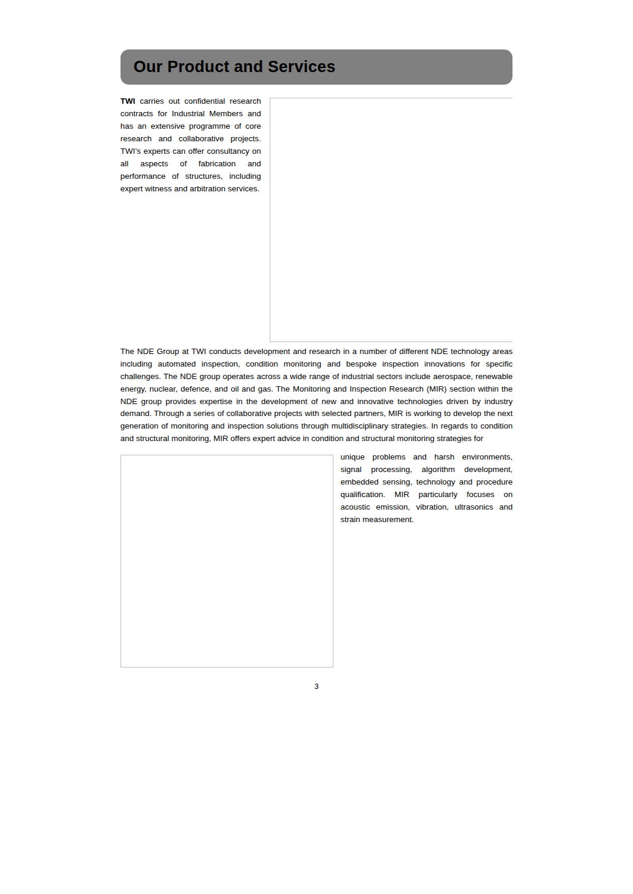Our Product and Services
TWI carries out confidential research contracts for Industrial Members and has an extensive programme of core research and collaborative projects. TWI’s experts can offer consultancy on all aspects of fabrication and performance of structures, including expert witness and arbitration services.
The NDE Group at TWI conducts development and research in a number of different NDE technology areas including automated inspection, condition monitoring and bespoke inspection innovations for specific challenges. The NDE group operates across a wide range of industrial sectors include aerospace, renewable energy, nuclear, defence, and oil and gas. The Monitoring and Inspection Research (MIR) section within the NDE group provides expertise in the development of new and innovative technologies driven by industry demand. Through a series of collaborative projects with selected partners, MIR is working to develop the next generation of monitoring and inspection solutions through multidisciplinary strategies. In regards to condition and structural monitoring, MIR offers expert advice in condition and structural monitoring strategies for
unique problems and harsh environments, signal processing, algorithm development, embedded sensing, technology and procedure qualification. MIR particularly focuses on acoustic emission, vibration, ultrasonics and strain measurement.
3